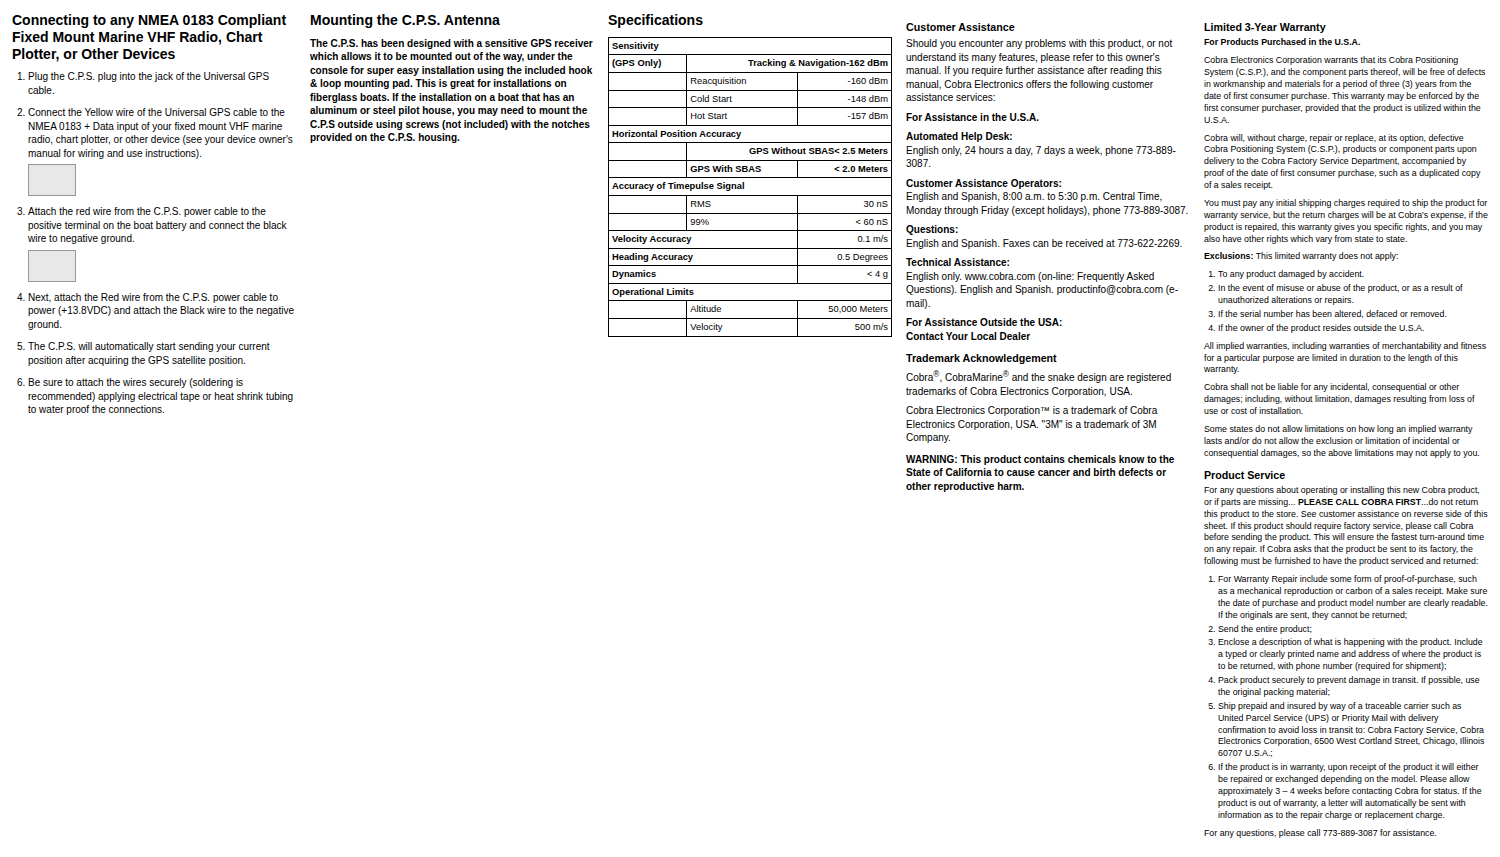Connecting to any NMEA 0183 Compliant Fixed Mount Marine VHF Radio, Chart Plotter, or Other Devices
Plug the C.P.S. plug into the jack of the Universal GPS cable.
Connect the Yellow wire of the Universal GPS cable to the NMEA 0183 + Data input of your fixed mount VHF marine radio, chart plotter, or other device (see your device owner's manual for wiring and use instructions).
Attach the red wire from the C.P.S. power cable to the positive terminal on the boat battery and connect the black wire to negative ground.
Next, attach the Red wire from the C.P.S. power cable to power (+13.8VDC) and attach the Black wire to the negative ground.
The C.P.S. will automatically start sending your current position after acquiring the GPS satellite position.
Be sure to attach the wires securely (soldering is recommended) applying electrical tape or heat shrink tubing to water proof the connections.
Mounting the C.P.S. Antenna
The C.P.S. has been designed with a sensitive GPS receiver which allows it to be mounted out of the way, under the console for super easy installation using the included hook & loop mounting pad. This is great for installations on fiberglass boats. If the installation on a boat that has an aluminum or steel pilot house, you may need to mount the C.P.S outside using screws (not included) with the notches provided on the C.P.S. housing.
Specifications
| Sensitivity |
| (GPS Only) | Tracking & Navigation-162 dBm |
| | Reacquisition | -160 dBm |
| | Cold Start | -148 dBm |
| | Hot Start | -157 dBm |
| Horizontal Position Accuracy |
| | GPS Without SBAS< 2.5 Meters |
| | GPS With SBAS | < 2.0 Meters |
| Accuracy of Timepulse Signal |
| | RMS | 30 nS |
| | 99% | < 60 nS |
| Velocity Accuracy | 0.1 m/s |
| Heading Accuracy | 0.5 Degrees |
| Dynamics | < 4 g |
| Operational Limits |
| | Altitude | 50,000 Meters |
| | Velocity | 500 m/s |
Customer Assistance
Should you encounter any problems with this product, or not understand its many features, please refer to this owner's manual. If you require further assistance after reading this manual, Cobra Electronics offers the following customer assistance services:
For Assistance in the U.S.A.
Automated Help Desk:
English only, 24 hours a day, 7 days a week, phone 773-889-3087.
Customer Assistance Operators:
English and Spanish, 8:00 a.m. to 5:30 p.m. Central Time, Monday through Friday (except holidays), phone 773-889-3087.
Questions:
English and Spanish. Faxes can be received at 773-622-2269.
Technical Assistance:
English only. www.cobra.com (on-line: Frequently Asked Questions). English and Spanish. productinfo@cobra.com (e-mail).
For Assistance Outside the USA:
Contact Your Local Dealer
Trademark Acknowledgement
Cobra®, CobraMarine® and the snake design are registered trademarks of Cobra Electronics Corporation, USA.
Cobra Electronics Corporation™ is a trademark of Cobra Electronics Corporation, USA. "3M" is a trademark of 3M Company.
WARNING: This product contains chemicals know to the State of California to cause cancer and birth defects or other reproductive harm.
Limited 3-Year Warranty
For Products Purchased in the U.S.A.
Cobra Electronics Corporation warrants that its Cobra Positioning System (C.S.P.), and the component parts thereof, will be free of defects in workmanship and materials for a period of three (3) years from the date of first consumer purchase. This warranty may be enforced by the first consumer purchaser, provided that the product is utilized within the U.S.A.
Cobra will, without charge, repair or replace, at its option, defective Cobra Positioning System (C.S.P.), products or component parts upon delivery to the Cobra Factory Service Department, accompanied by proof of the date of first consumer purchase, such as a duplicated copy of a sales receipt.
You must pay any initial shipping charges required to ship the product for warranty service, but the return charges will be at Cobra's expense, if the product is repaired, this warranty gives you specific rights, and you may also have other rights which vary from state to state.
Exclusions: This limited warranty does not apply:
To any product damaged by accident.
In the event of misuse or abuse of the product, or as a result of unauthorized alterations or repairs.
If the serial number has been altered, defaced or removed.
If the owner of the product resides outside the U.S.A.
All implied warranties, including warranties of merchantability and fitness for a particular purpose are limited in duration to the length of this warranty.
Cobra shall not be liable for any incidental, consequential or other damages; including, without limitation, damages resulting from loss of use or cost of installation.
Some states do not allow limitations on how long an implied warranty lasts and/or do not allow the exclusion or limitation of incidental or consequential damages, so the above limitations may not apply to you.
Product Service
For any questions about operating or installing this new Cobra product, or if parts are missing... PLEASE CALL COBRA FIRST...do not return this product to the store. See customer assistance on reverse side of this sheet. If this product should require factory service, please call Cobra before sending the product. This will ensure the fastest turn-around time on any repair. If Cobra asks that the product be sent to its factory, the following must be furnished to have the product serviced and returned:
For Warranty Repair include some form of proof-of-purchase, such as a mechanical reproduction or carbon of a sales receipt. Make sure the date of purchase and product model number are clearly readable. If the originals are sent, they cannot be returned;
Send the entire product;
Enclose a description of what is happening with the product. Include a typed or clearly printed name and address of where the product is to be returned, with phone number (required for shipment);
Pack product securely to prevent damage in transit. If possible, use the original packing material;
Ship prepaid and insured by way of a traceable carrier such as United Parcel Service (UPS) or Priority Mail with delivery confirmation to avoid loss in transit to: Cobra Factory Service, Cobra Electronics Corporation, 6500 West Cortland Street, Chicago, Illinois 60707 U.S.A.;
If the product is in warranty, upon receipt of the product it will either be repaired or exchanged depending on the model. Please allow approximately 3 – 4 weeks before contacting Cobra for status. If the product is out of warranty, a letter will automatically be sent with information as to the repair charge or replacement charge.
For any questions, please call 773-889-3087 for assistance.